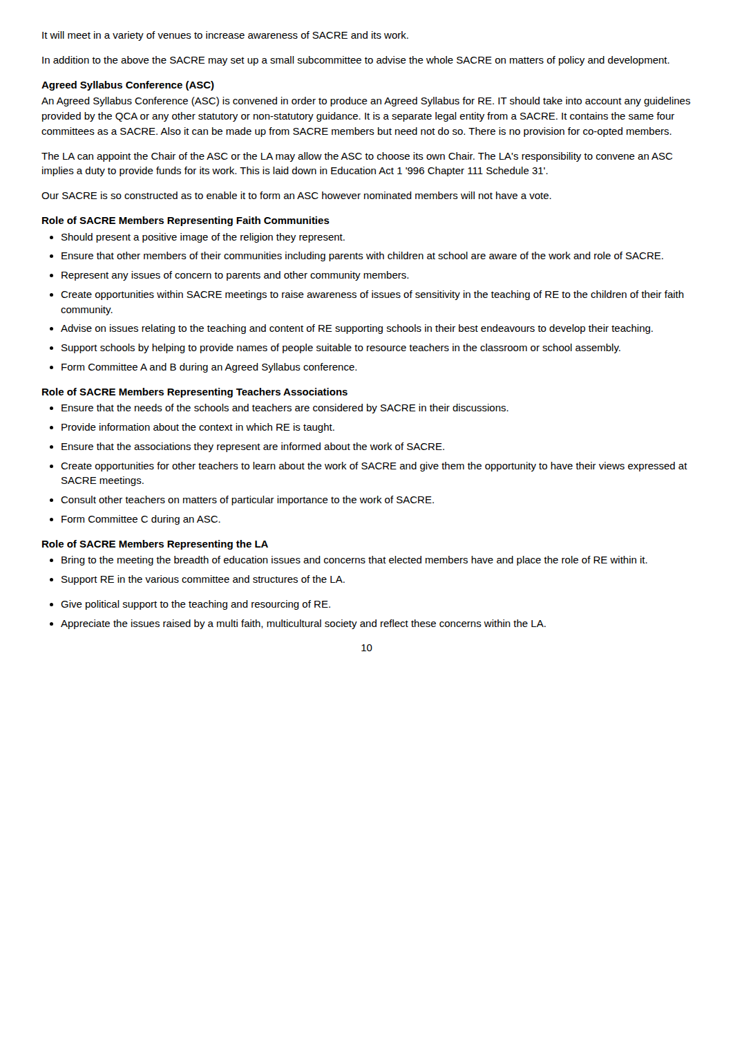It will meet in a variety of venues to increase awareness of SACRE and its work.
In addition to the above the SACRE may set up a small subcommittee to advise the whole SACRE on matters of policy and development.
Agreed Syllabus Conference (ASC)
An Agreed Syllabus Conference (ASC) is convened in order to produce an Agreed Syllabus for RE. IT should take into account any guidelines provided by the QCA or any other statutory or non-statutory guidance. It is a separate legal entity from a SACRE. It contains the same four committees as a SACRE. Also it can be made up from SACRE members but need not do so. There is no provision for co-opted members.
The LA can appoint the Chair of the ASC or the LA may allow the ASC to choose its own Chair. The LA's responsibility to convene an ASC implies a duty to provide funds for its work. This is laid down in Education Act 1 '996 Chapter 111 Schedule 31'.
Our SACRE is so constructed as to enable it to form an ASC however nominated members will not have a vote.
Role of SACRE Members Representing Faith Communities
Should present a positive image of the religion they represent.
Ensure that other members of their communities including parents with children at school are aware of the work and role of SACRE.
Represent any issues of concern to parents and other community members.
Create opportunities within SACRE meetings to raise awareness of issues of sensitivity in the teaching of RE to the children of their faith community.
Advise on issues relating to the teaching and content of RE supporting schools in their best endeavours to develop their teaching.
Support schools by helping to provide names of people suitable to resource teachers in the classroom or school assembly.
Form Committee A and B during an Agreed Syllabus conference.
Role of SACRE Members Representing Teachers Associations
Ensure that the needs of the schools and teachers are considered by SACRE in their discussions.
Provide information about the context in which RE is taught.
Ensure that the associations they represent are informed about the work of SACRE.
Create opportunities for other teachers to learn about the work of SACRE and give them the opportunity to have their views expressed at SACRE meetings.
Consult other teachers on matters of particular importance to the work of SACRE.
Form Committee C during an ASC.
Role of SACRE Members Representing the LA
Bring to the meeting the breadth of education issues and concerns that elected members have and place the role of RE within it.
Support RE in the various committee and structures of the LA.
Give political support to the teaching and resourcing of RE.
Appreciate the issues raised by a multi faith, multicultural society and reflect these concerns within the LA.
10